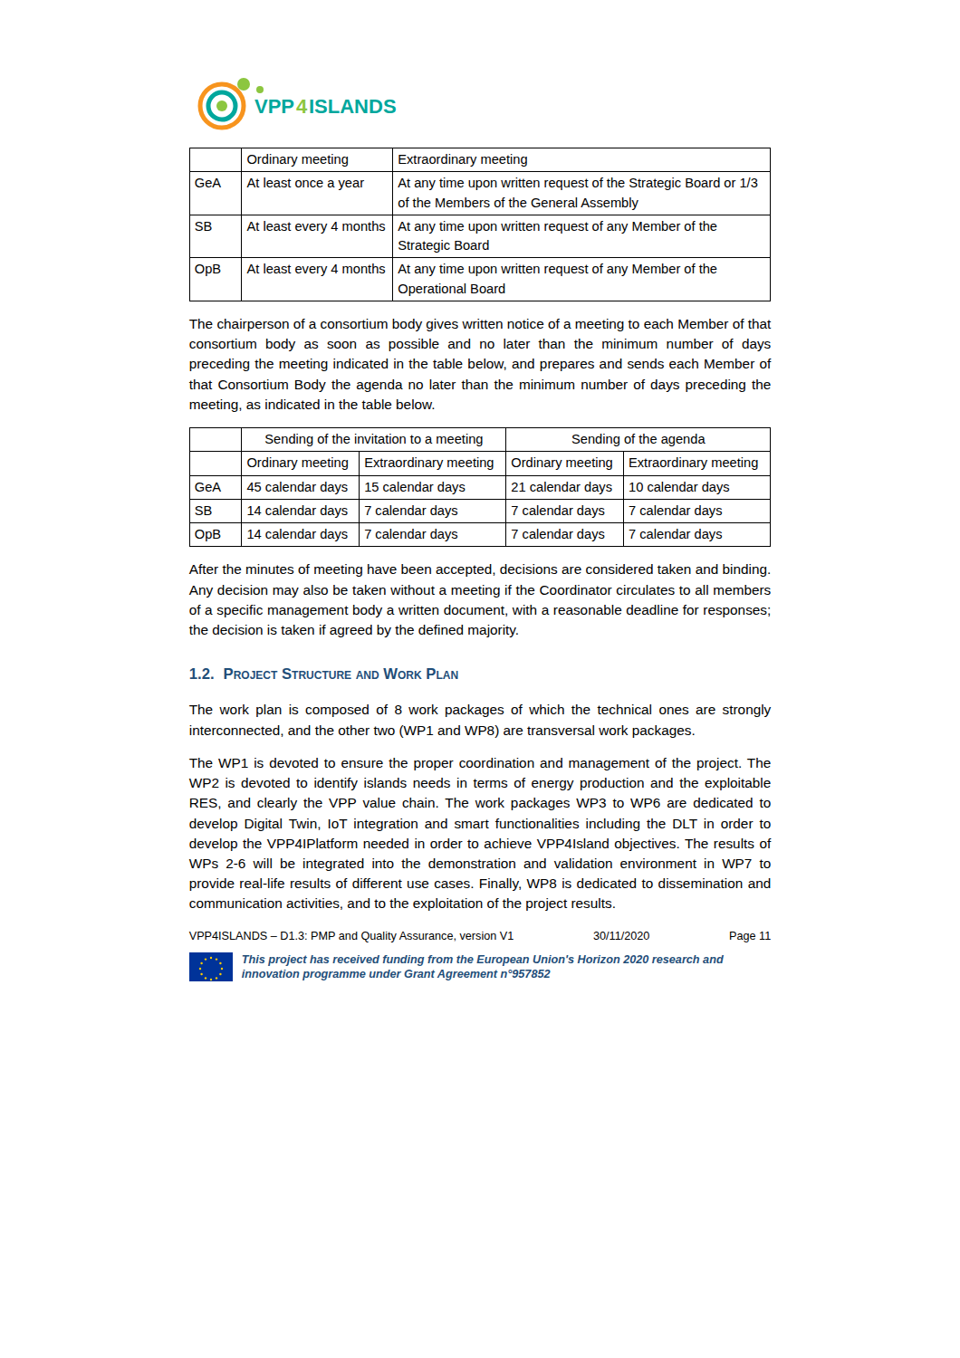VPP 4 ISLANDS
| | Ordinary meeting | Extraordinary meeting |
| GeA | At least once a year | At any time upon written request of the Strategic Board or 1/3 of the Members of the General Assembly |
| SB | At least every 4 months | At any time upon written request of any Member of the Strategic Board |
| OpB | At least every 4 months | At any time upon written request of any Member of the Operational Board |
The chairperson of a consortium body gives written notice of a meeting to each Member of that consortium body as soon as possible and no later than the minimum number of days preceding the meeting indicated in the table below, and prepares and sends each Member of that Consortium Body the agenda no later than the minimum number of days preceding the meeting, as indicated in the table below.
| | Sending of the invitation to a meeting | Sending of the agenda |
| | Ordinary meeting | Extraordinary meeting | Ordinary meeting | Extraordinary meeting |
| GeA | 45 calendar days | 15 calendar days | 21 calendar days | 10 calendar days |
| SB | 14 calendar days | 7 calendar days | 7 calendar days | 7 calendar days |
| OpB | 14 calendar days | 7 calendar days | 7 calendar days | 7 calendar days |
After the minutes of meeting have been accepted, decisions are considered taken and binding. Any decision may also be taken without a meeting if the Coordinator circulates to all members of a specific management body a written document, with a reasonable deadline for responses; the decision is taken if agreed by the defined majority.
1.2. Project Structure and Work Plan
The work plan is composed of 8 work packages of which the technical ones are strongly interconnected, and the other two (WP1 and WP8) are transversal work packages.
The WP1 is devoted to ensure the proper coordination and management of the project. The WP2 is devoted to identify islands needs in terms of energy production and the exploitable RES, and clearly the VPP value chain. The work packages WP3 to WP6 are dedicated to develop Digital Twin, IoT integration and smart functionalities including the DLT in order to develop the VPP4IPlatform needed in order to achieve VPP4Island objectives. The results of WPs 2-6 will be integrated into the demonstration and validation environment in WP7 to provide real-life results of different use cases. Finally, WP8 is dedicated to dissemination and communication activities, and to the exploitation of the project results.
VPP4ISLANDS – D1.3: PMP and Quality Assurance, version V1 30/11/2020 Page 11
This project has received funding from the European Union's Horizon 2020 research and innovation programme under Grant Agreement n°957852